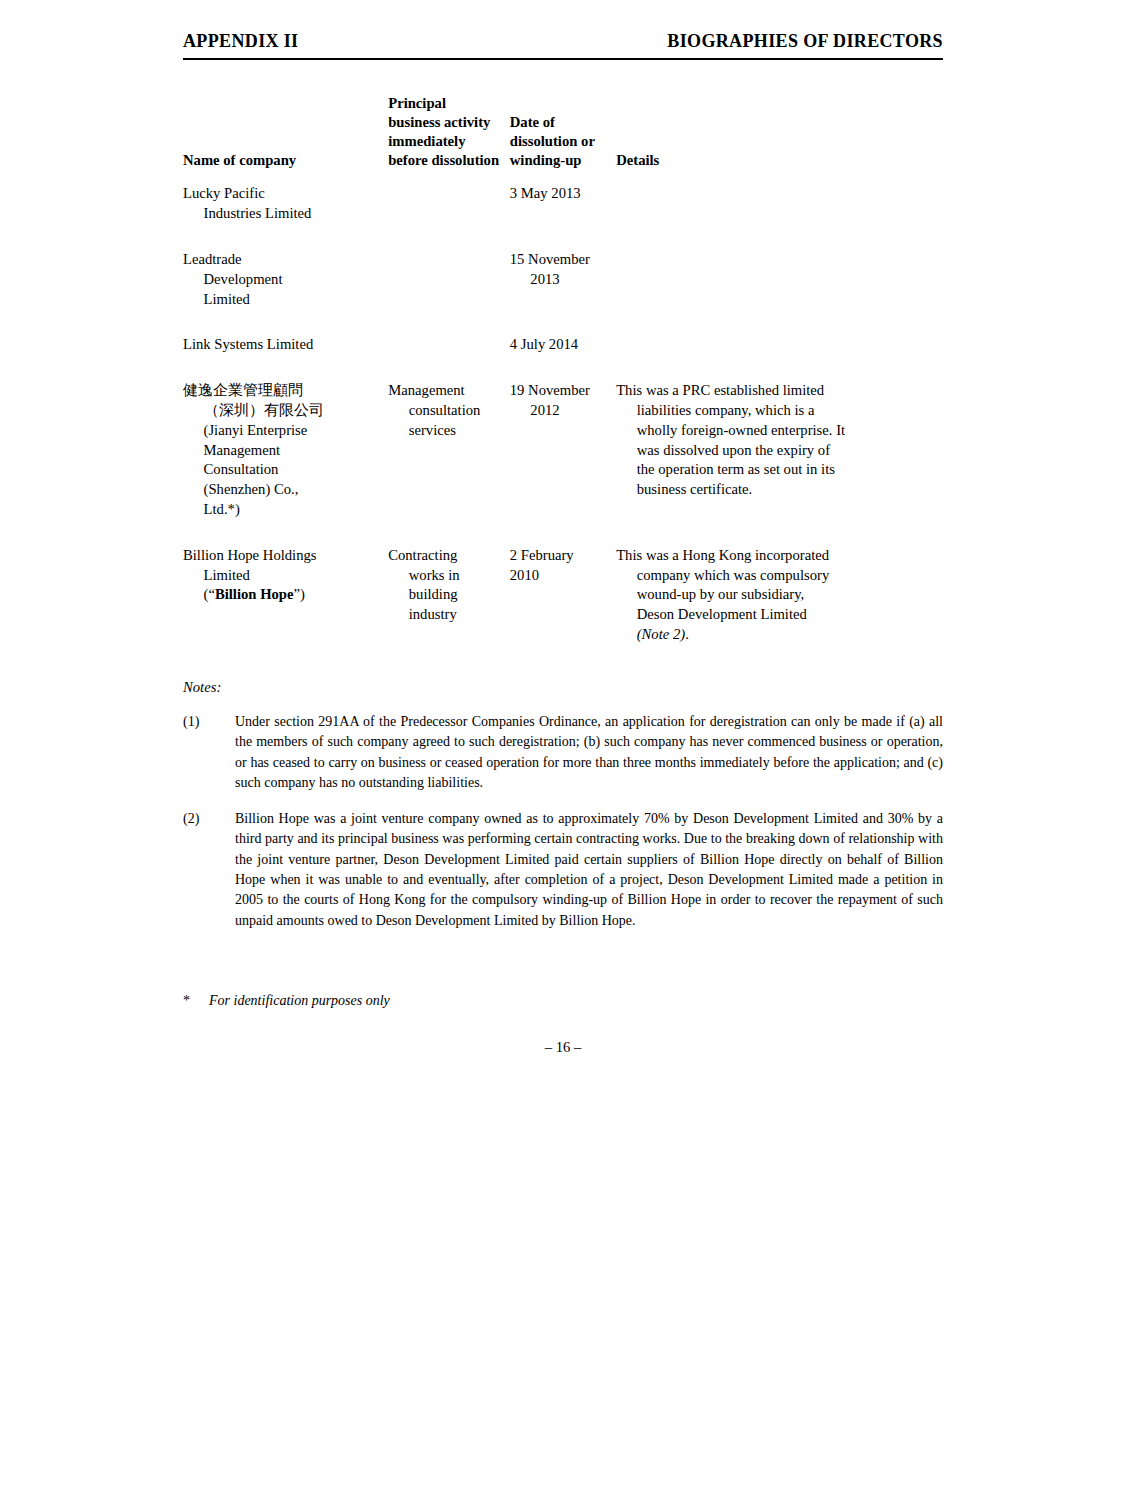APPENDIX II BIOGRAPHIES OF DIRECTORS
| Name of company | Principal business activity immediately before dissolution | Date of dissolution or winding-up | Details |
| --- | --- | --- | --- |
| Lucky Pacific Industries Limited | | 3 May 2013 | |
| Leadtrade Development Limited | | 15 November 2013 | |
| Link Systems Limited | | 4 July 2014 | |
| 健逸企業管理顧問 （深圳）有限公司 (Jianyi Enterprise Management Consultation (Shenzhen) Co., Ltd.*) | Management consultation services | 19 November 2012 | This was a PRC established limited liabilities company, which is a wholly foreign-owned enterprise. It was dissolved upon the expiry of the operation term as set out in its business certificate. |
| Billion Hope Holdings Limited (“ Billion Hope ”) | Contracting works in building industry | 2 February 2010 | This was a Hong Kong incorporated company which was compulsory wound-up by our subsidiary, Deson Development Limited (Note 2) . |
Notes:
(1)
Under section 291AA of the Predecessor Companies Ordinance, an application for deregistration can only be made if (a) all the members of such company agreed to such deregistration; (b) such company has never commenced business or operation, or has ceased to carry on business or ceased operation for more than three months immediately before the application; and (c) such company has no outstanding liabilities.
(2)
Billion Hope was a joint venture company owned as to approximately 70% by Deson Development Limited and 30% by a third party and its principal business was performing certain contracting works. Due to the breaking down of relationship with the joint venture partner, Deson Development Limited paid certain suppliers of Billion Hope directly on behalf of Billion Hope when it was unable to and eventually, after completion of a project, Deson Development Limited made a petition in 2005 to the courts of Hong Kong for the compulsory winding-up of Billion Hope in order to recover the repayment of such unpaid amounts owed to Deson Development Limited by Billion Hope.
*For identification purposes only
– 16 –